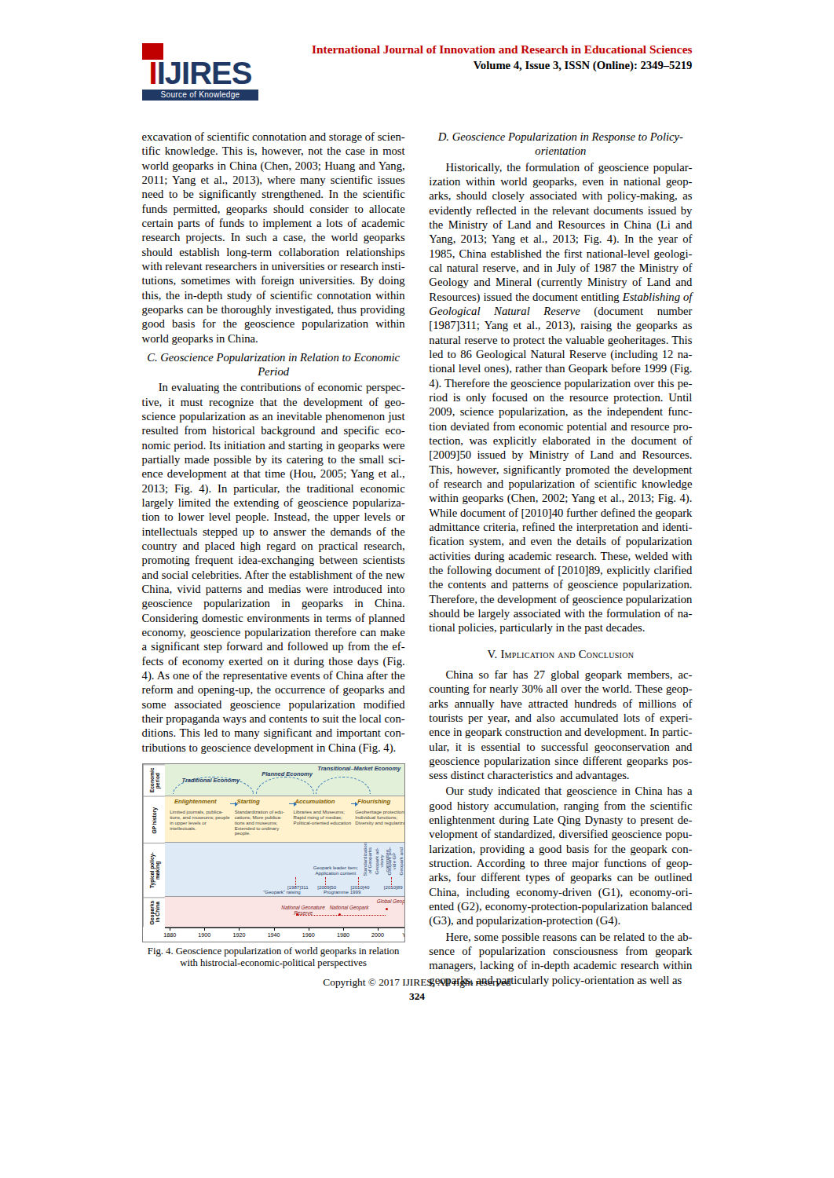IIJIRES Source of Knowledge
International Journal of Innovation and Research in Educational Sciences
Volume 4, Issue 3, ISSN (Online): 2349–5219
excavation of scientific connotation and storage of scientific knowledge. This is, however, not the case in most world geoparks in China (Chen, 2003; Huang and Yang, 2011; Yang et al., 2013), where many scientific issues need to be significantly strengthened. In the scientific funds permitted, geoparks should consider to allocate certain parts of funds to implement a lots of academic research projects. In such a case, the world geoparks should establish long-term collaboration relationships with relevant researchers in universities or research institutions, sometimes with foreign universities. By doing this, the in-depth study of scientific connotation within geoparks can be thoroughly investigated, thus providing good basis for the geoscience popularization within world geoparks in China.
C. Geoscience Popularization in Relation to Economic Period
In evaluating the contributions of economic perspective, it must recognize that the development of geoscience popularization as an inevitable phenomenon just resulted from historical background and specific economic period. Its initiation and starting in geoparks were partially made possible by its catering to the small science development at that time (Hou, 2005; Yang et al., 2013; Fig. 4). In particular, the traditional economic largely limited the extending of geoscience popularization to lower level people. Instead, the upper levels or intellectuals stepped up to answer the demands of the country and placed high regard on practical research, promoting frequent idea-exchanging between scientists and social celebrities. After the establishment of the new China, vivid patterns and medias were introduced into geoscience popularization in geoparks in China. Considering domestic environments in terms of planned economy, geoscience popularization therefore can make a significant step forward and followed up from the effects of economy exerted on it during those days (Fig. 4). As one of the representative events of China after the reform and opening-up, the occurrence of geoparks and some associated geoscience popularization modified their propaganda ways and contents to suit the local conditions. This led to many significant and important contributions to geoscience development in China (Fig. 4).
Economic period
Traditional Economy
Planned Economy
Transitional–Market Economy
GP history
Enlightenment
Starting
Accumulation
Flourishing
Limited journals, publications, and museums; people in upper levels or intellectuals.
Standardization of educations; More publications and museums; Extended to ordinary people.
Libraries and Museums; Rapid rising of medias; Political-oriented education
Geoheritage protection; Individual functions; Diversity and regularization
Typical policy-making
Geopark leader item; Application content
Standardization of Geoparks
Geopark advisory committee
Geopark provide GP
Geopark and popularization
[1987]311
[2009]50
[2010]40
[2010]89
"Geopark" raising
Programme 1999
Geoparks in China
National Geonature Reserve
National Geopark
Global Geopark
1880
1900
1920
1940
1960
1980
2000
Year
Fig. 4. Geoscience popularization of world geoparks in relation with histrocial-economic-political perspectives
D. Geoscience Popularization in Response to Policy-orientation
Historically, the formulation of geoscience popularization within world geoparks, even in national geoparks, should closely associated with policy-making, as evidently reflected in the relevant documents issued by the Ministry of Land and Resources in China (Li and Yang, 2013; Yang et al., 2013; Fig. 4). In the year of 1985, China established the first national-level geological natural reserve, and in July of 1987 the Ministry of Geology and Mineral (currently Ministry of Land and Resources) issued the document entitling Establishing of Geological Natural Reserve (document number [1987]311; Yang et al., 2013), raising the geoparks as natural reserve to protect the valuable geoheritages. This led to 86 Geological Natural Reserve (including 12 national level ones), rather than Geopark before 1999 (Fig. 4). Therefore the geoscience popularization over this period is only focused on the resource protection. Until 2009, science popularization, as the independent function deviated from economic potential and resource protection, was explicitly elaborated in the document of [2009]50 issued by Ministry of Land and Resources. This, however, significantly promoted the development of research and popularization of scientific knowledge within geoparks (Chen, 2002; Yang et al., 2013; Fig. 4). While document of [2010]40 further defined the geopark admittance criteria, refined the interpretation and identification system, and even the details of popularization activities during academic research. These, welded with the following document of [2010]89, explicitly clarified the contents and patterns of geoscience popularization. Therefore, the development of geoscience popularization should be largely associated with the formulation of national policies, particularly in the past decades.
V. Implication and Conclusion
China so far has 27 global geopark members, accounting for nearly 30% all over the world. These geoparks annually have attracted hundreds of millions of tourists per year, and also accumulated lots of experience in geopark construction and development. In particular, it is essential to successful geoconservation and geoscience popularization since different geoparks possess distinct characteristics and advantages.
Our study indicated that geoscience in China has a good history accumulation, ranging from the scientific enlightenment during Late Qing Dynasty to present development of standardized, diversified geoscience popularization, providing a good basis for the geopark construction. According to three major functions of geoparks, four different types of geoparks can be outlined China, including economy-driven (G1), economy-oriented (G2), economy-protection-popularization balanced (G3), and popularization-protection (G4).
Here, some possible reasons can be related to the absence of popularization consciousness from geopark managers, lacking of in-depth academic research within geoparks, and particularly policy-orientation as well as
Copyright © 2017 IJIRES, All right reserved
324